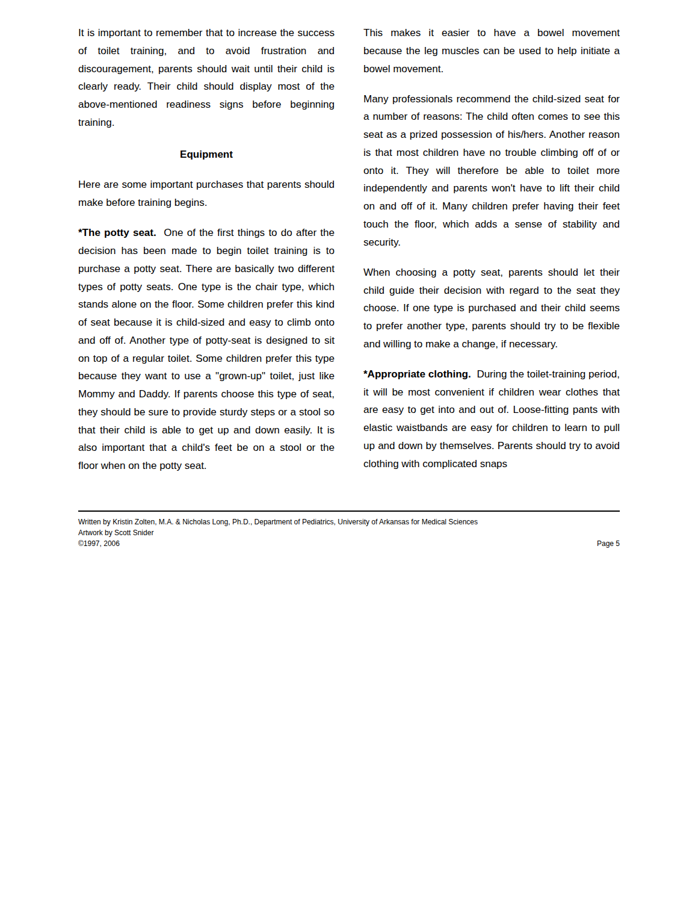It is important to remember that to increase the success of toilet training, and to avoid frustration and discouragement, parents should wait until their child is clearly ready. Their child should display most of the above-mentioned readiness signs before beginning training.
Equipment
Here are some important purchases that parents should make before training begins.
*The potty seat. One of the first things to do after the decision has been made to begin toilet training is to purchase a potty seat. There are basically two different types of potty seats. One type is the chair type, which stands alone on the floor. Some children prefer this kind of seat because it is child-sized and easy to climb onto and off of. Another type of potty-seat is designed to sit on top of a regular toilet. Some children prefer this type because they want to use a "grown-up" toilet, just like Mommy and Daddy. If parents choose this type of seat, they should be sure to provide sturdy steps or a stool so that their child is able to get up and down easily. It is also important that a child's feet be on a stool or the floor when on the potty seat.
This makes it easier to have a bowel movement because the leg muscles can be used to help initiate a bowel movement.
Many professionals recommend the child-sized seat for a number of reasons: The child often comes to see this seat as a prized possession of his/hers. Another reason is that most children have no trouble climbing off of or onto it. They will therefore be able to toilet more independently and parents won't have to lift their child on and off of it. Many children prefer having their feet touch the floor, which adds a sense of stability and security.
When choosing a potty seat, parents should let their child guide their decision with regard to the seat they choose. If one type is purchased and their child seems to prefer another type, parents should try to be flexible and willing to make a change, if necessary.
*Appropriate clothing. During the toilet-training period, it will be most convenient if children wear clothes that are easy to get into and out of. Loose-fitting pants with elastic waistbands are easy for children to learn to pull up and down by themselves. Parents should try to avoid clothing with complicated snaps
Written by Kristin Zolten, M.A. & Nicholas Long, Ph.D., Department of Pediatrics, University of Arkansas for Medical Sciences
Artwork by Scott Snider
©1997, 2006 Page 5